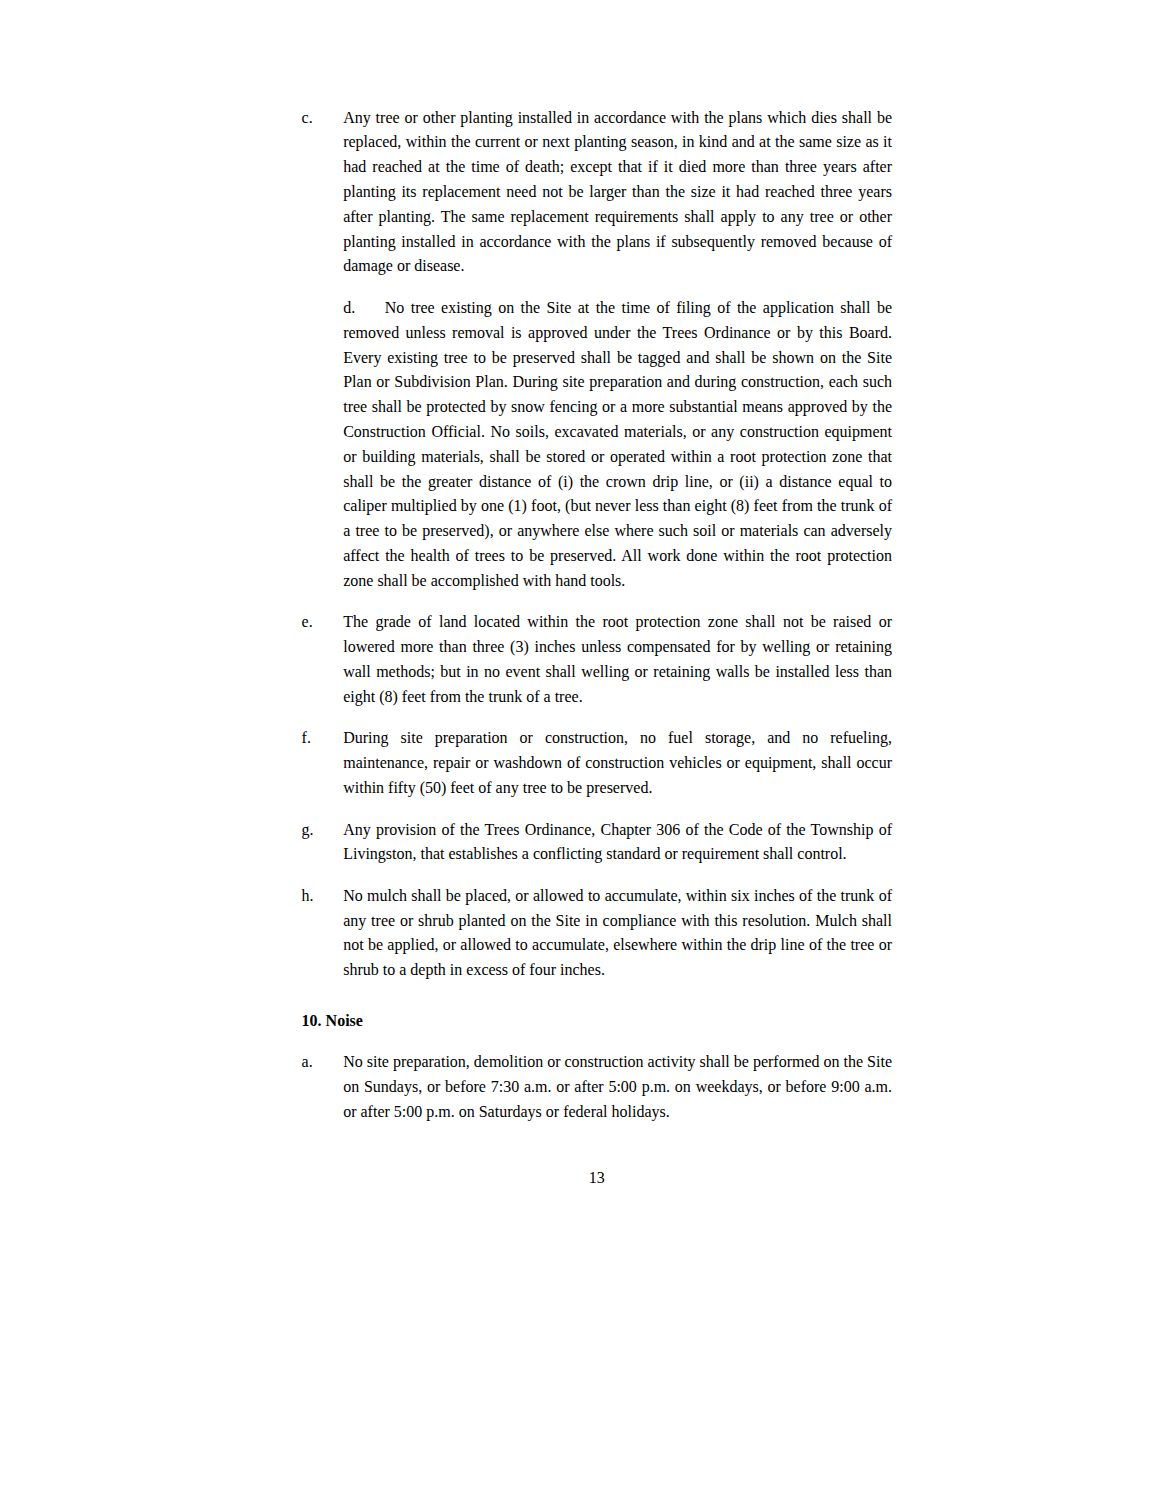c.
Any tree or other planting installed in accordance with the plans which dies shall be replaced, within the current or next planting season, in kind and at the same size as it had reached at the time of death; except that if it died more than three years after planting its replacement need not be larger than the size it had reached three years after planting. The same replacement requirements shall apply to any tree or other planting installed in accordance with the plans if subsequently removed because of damage or disease.
d. No tree existing on the Site at the time of filing of the application shall be removed unless removal is approved under the Trees Ordinance or by this Board. Every existing tree to be preserved shall be tagged and shall be shown on the Site Plan or Subdivision Plan. During site preparation and during construction, each such tree shall be protected by snow fencing or a more substantial means approved by the Construction Official. No soils, excavated materials, or any construction equipment or building materials, shall be stored or operated within a root protection zone that shall be the greater distance of (i) the crown drip line, or (ii) a distance equal to caliper multiplied by one (1) foot, (but never less than eight (8) feet from the trunk of a tree to be preserved), or anywhere else where such soil or materials can adversely affect the health of trees to be preserved. All work done within the root protection zone shall be accomplished with hand tools.
e.
The grade of land located within the root protection zone shall not be raised or lowered more than three (3) inches unless compensated for by welling or retaining wall methods; but in no event shall welling or retaining walls be installed less than eight (8) feet from the trunk of a tree.
f.
During site preparation or construction, no fuel storage, and no refueling, maintenance, repair or washdown of construction vehicles or equipment, shall occur within fifty (50) feet of any tree to be preserved.
g.
Any provision of the Trees Ordinance, Chapter 306 of the Code of the Township of Livingston, that establishes a conflicting standard or requirement shall control.
h.
No mulch shall be placed, or allowed to accumulate, within six inches of the trunk of any tree or shrub planted on the Site in compliance with this resolution. Mulch shall not be applied, or allowed to accumulate, elsewhere within the drip line of the tree or shrub to a depth in excess of four inches.
10. Noise
a.
No site preparation, demolition or construction activity shall be performed on the Site on Sundays, or before 7:30 a.m. or after 5:00 p.m. on weekdays, or before 9:00 a.m. or after 5:00 p.m. on Saturdays or federal holidays.
13